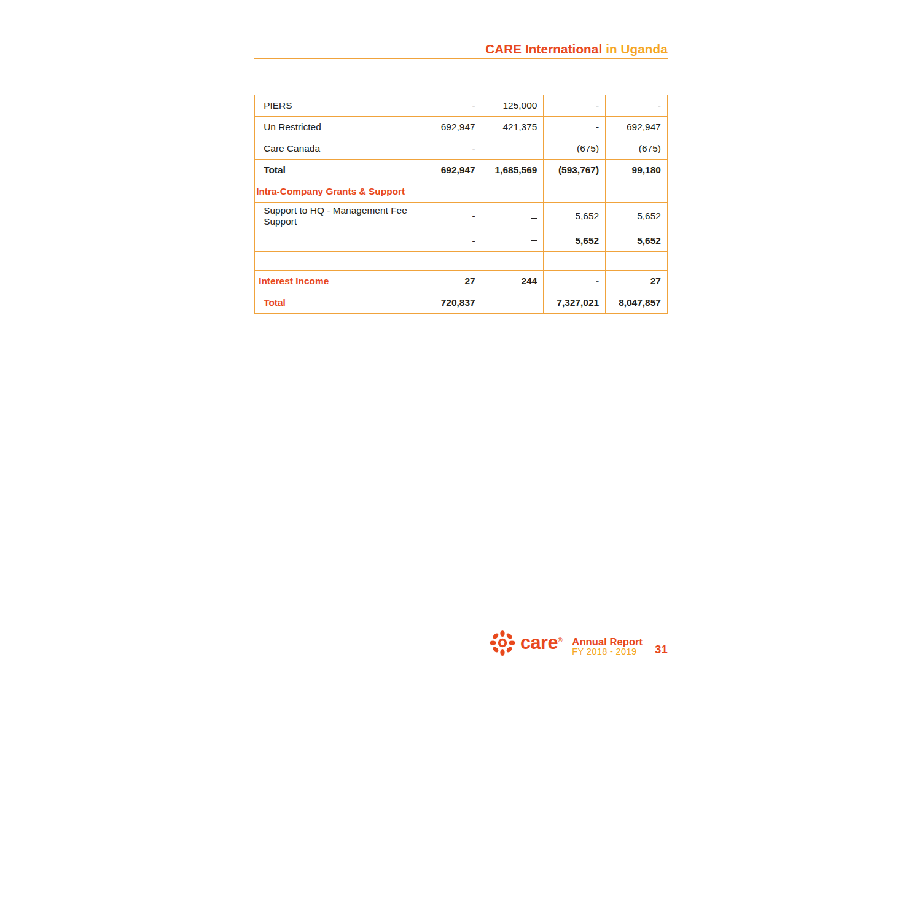CARE International in Uganda
| PIERS | - | 125,000 | - | - |
| Un Restricted | 692,947 | 421,375 | - | 692,947 |
| Care Canada | - | | (675) | (675) |
| Total | 692,947 | 1,685,569 | (593,767) | 99,180 |
| Intra-Company Grants & Support | | | | |
| Support to HQ - Management Fee Support | - | | 5,652 | 5,652 |
| | - | | 5,652 | 5,652 |
| Interest Income | 27 | 244 | - | 27 |
| Total | 720,837 | | 7,327,021 | 8,047,857 |
care®
Annual Report
FY 2018 - 2019
31